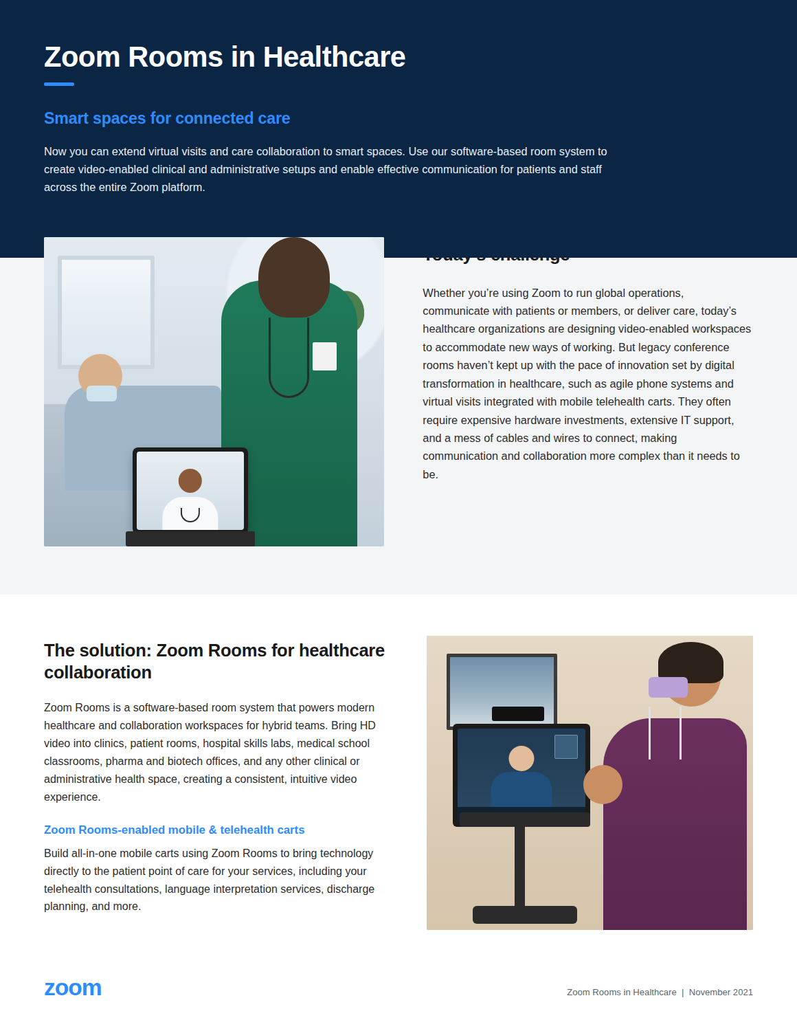Zoom Rooms in Healthcare
Smart spaces for connected care
Now you can extend virtual visits and care collaboration to smart spaces. Use our software-based room system to create video-enabled clinical and administrative setups and enable effective communication for patients and staff across the entire Zoom platform.
Today’s challenge
Whether you’re using Zoom to run global operations, communicate with patients or members, or deliver care, today’s healthcare organizations are designing video-enabled workspaces to accommodate new ways of working. But legacy conference rooms haven’t kept up with the pace of innovation set by digital transformation in healthcare, such as agile phone systems and virtual visits integrated with mobile telehealth carts. They often require expensive hardware investments, extensive IT support, and a mess of cables and wires to connect, making communication and collaboration more complex than it needs to be.
The solution: Zoom Rooms for healthcare collaboration
Zoom Rooms is a software-based room system that powers modern healthcare and collaboration workspaces for hybrid teams. Bring HD video into clinics, patient rooms, hospital skills labs, medical school classrooms, pharma and biotech offices, and any other clinical or administrative health space, creating a consistent, intuitive video experience.
Zoom Rooms-enabled mobile & telehealth carts
Build all-in-one mobile carts using Zoom Rooms to bring technology directly to the patient point of care for your services, including your telehealth consultations, language interpretation services, discharge planning, and more.
zoom
Zoom Rooms in Healthcare | November 2021